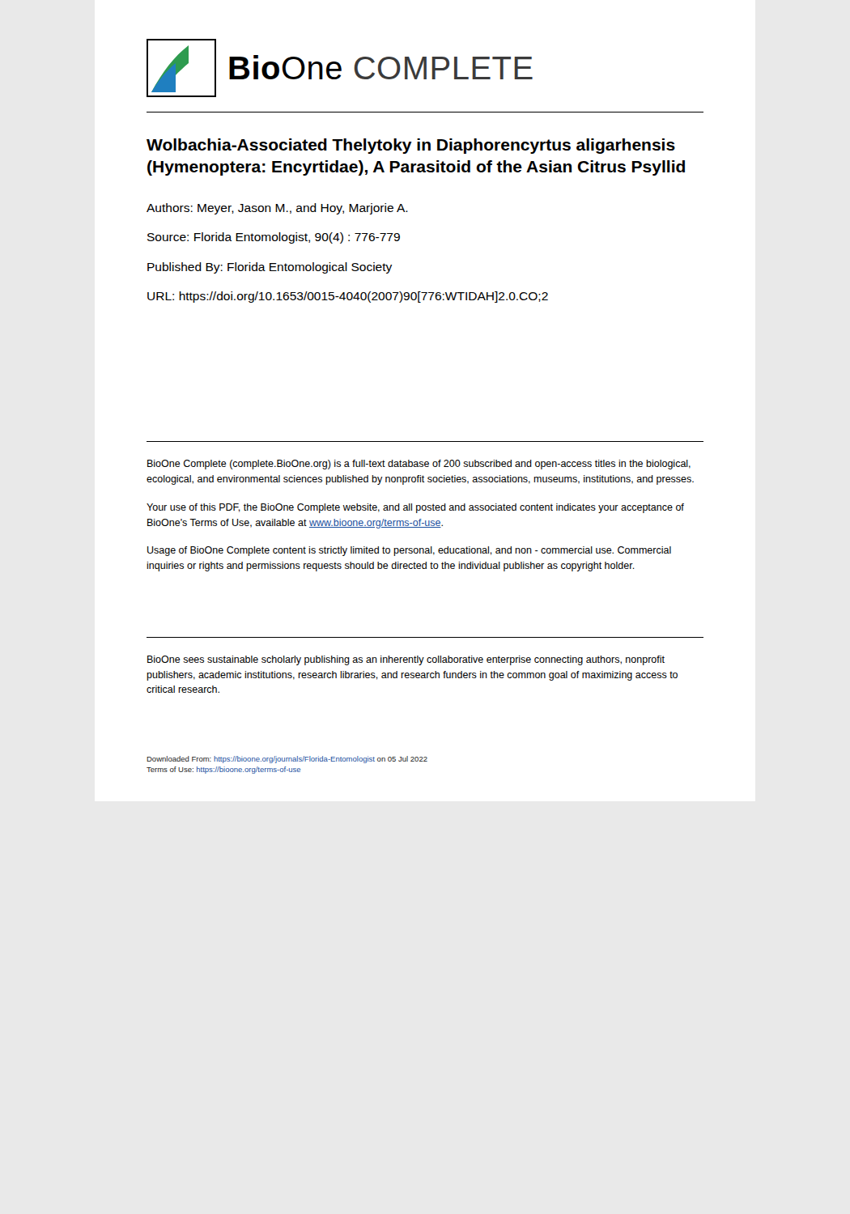Bio One COMPLETE
Wolbachia-Associated Thelytoky in Diaphorencyrtus aligarhensis (Hymenoptera: Encyrtidae), A Parasitoid of the Asian Citrus Psyllid
Authors: Meyer, Jason M., and Hoy, Marjorie A.
Source: Florida Entomologist, 90(4) : 776-779
Published By: Florida Entomological Society
URL: https://doi.org/10.1653/0015-4040(2007)90[776:WTIDAH]2.0.CO;2
BioOne Complete (complete.BioOne.org) is a full-text database of 200 subscribed and open-access titles in the biological, ecological, and environmental sciences published by nonprofit societies, associations, museums, institutions, and presses.
Your use of this PDF, the BioOne Complete website, and all posted and associated content indicates your acceptance of BioOne's Terms of Use, available at www.bioone.org/terms-of-use.
Usage of BioOne Complete content is strictly limited to personal, educational, and non - commercial use. Commercial inquiries or rights and permissions requests should be directed to the individual publisher as copyright holder.
BioOne sees sustainable scholarly publishing as an inherently collaborative enterprise connecting authors, nonprofit publishers, academic institutions, research libraries, and research funders in the common goal of maximizing access to critical research.
Downloaded From: https://bioone.org/journals/Florida-Entomologist on 05 Jul 2022
Terms of Use: https://bioone.org/terms-of-use